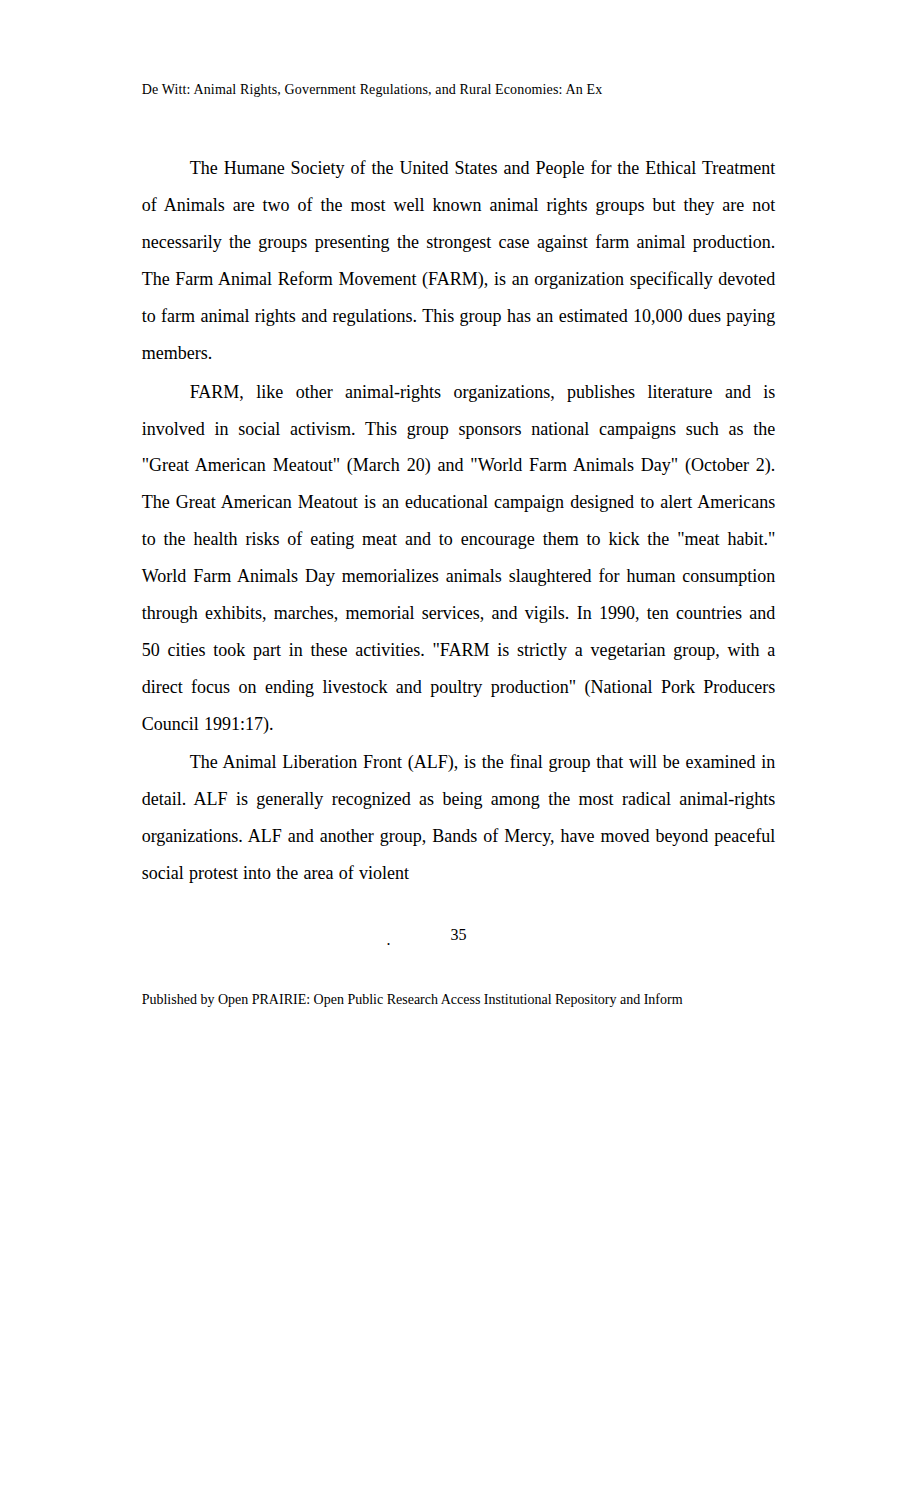De Witt: Animal Rights, Government Regulations, and Rural Economies: An Ex
The Humane Society of the United States and People for the Ethical Treatment of Animals are two of the most well known animal rights groups but they are not necessarily the groups presenting the strongest case against farm animal production. The Farm Animal Reform Movement (FARM), is an organization specifically devoted to farm animal rights and regulations. This group has an estimated 10,000 dues paying members.
FARM, like other animal-rights organizations, publishes literature and is involved in social activism. This group sponsors national campaigns such as the "Great American Meatout" (March 20) and "World Farm Animals Day" (October 2). The Great American Meatout is an educational campaign designed to alert Americans to the health risks of eating meat and to encourage them to kick the "meat habit." World Farm Animals Day memorializes animals slaughtered for human consumption through exhibits, marches, memorial services, and vigils. In 1990, ten countries and 50 cities took part in these activities. "FARM is strictly a vegetarian group, with a direct focus on ending livestock and poultry production" (National Pork Producers Council 1991:17).
The Animal Liberation Front (ALF), is the final group that will be examined in detail. ALF is generally recognized as being among the most radical animal-rights organizations. ALF and another group, Bands of Mercy, have moved beyond peaceful social protest into the area of violent
. 35
Published by Open PRAIRIE: Open Public Research Access Institutional Repository and Inform